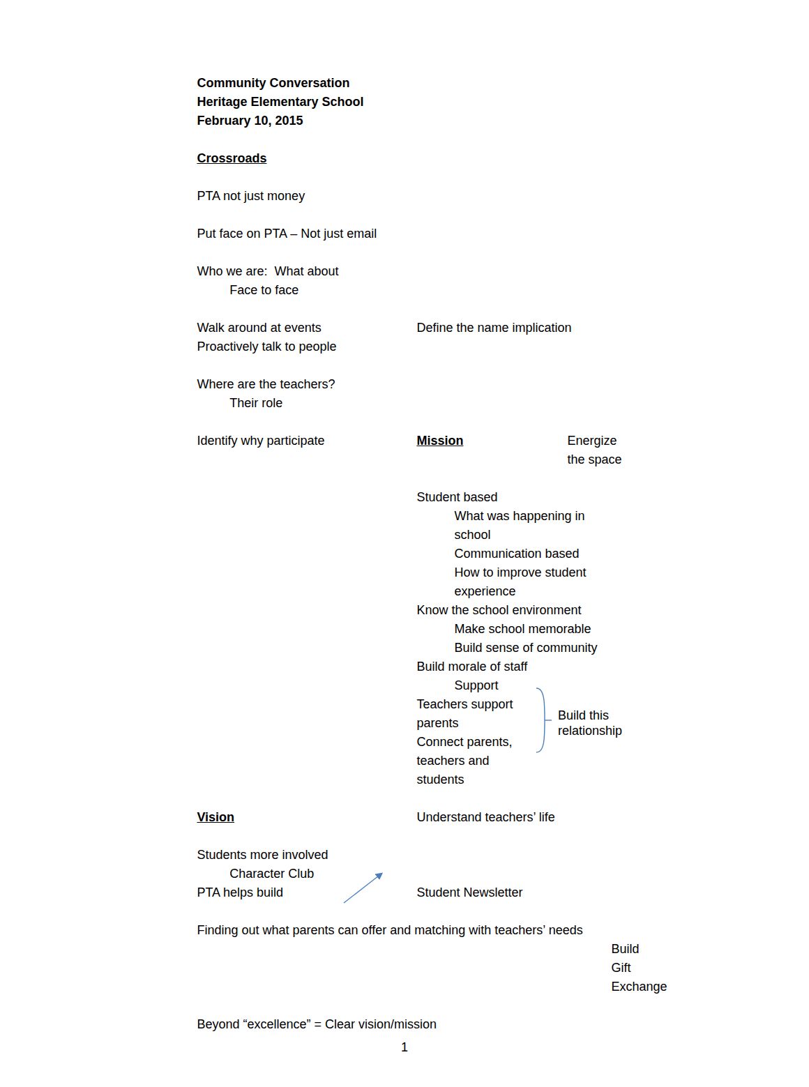Community Conversation
Heritage Elementary School
February 10, 2015
Crossroads
PTA not just money
Put face on PTA – Not just email
Who we are: What about
Face to face
Walk around at events
Define the name implication
Proactively talk to people
Where are the teachers?
Their role
Identify why participate
Mission
Energize the space
Student based
What was happening in school
Communication based
How to improve student experience
Know the school environment
Make school memorable
Build sense of community
Build morale of staff
Support
Teachers support parents
Connect parents, teachers and students
Build this
relationship
Vision
Understand teachers’ life
Students more involved
Character Club
PTA helps build
Student Newsletter
Finding out what parents can offer and matching with teachers’ needs
Build Gift Exchange
Beyond “excellence” = Clear vision/mission
1